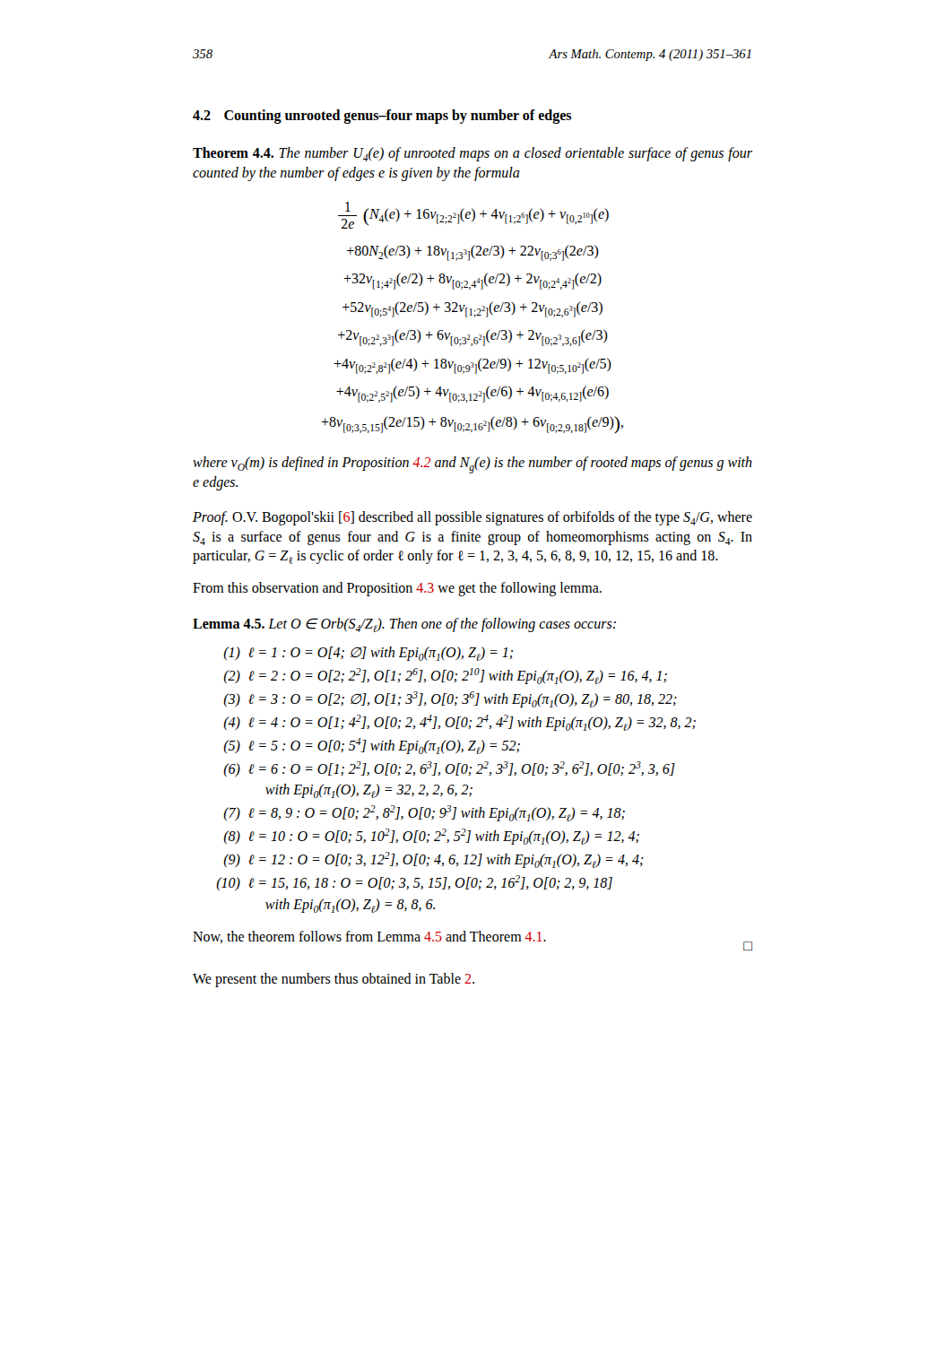358 Ars Math. Contemp. 4 (2011) 351–361
4.2 Counting unrooted genus–four maps by number of edges
Theorem 4.4. The number U4(e) of unrooted maps on a closed orientable surface of genus four counted by the number of edges e is given by the formula
12e (N4(e) + 16ν[2;22](e) + 4ν[1;26](e) + ν[0,210](e)
+80N2(e/3) + 18ν[1;33](2e/3) + 22ν[0;36](2e/3)
+32ν[1;42](e/2) + 8ν[0;2,44](e/2) + 2ν[0;24,42](e/2)
+52ν[0;54](2e/5) + 32ν[1;22](e/3) + 2ν[0;2,63](e/3)
+2ν[0;22,33](e/3) + 6ν[0;32,62](e/3) + 2ν[0;23,3,6](e/3)
+4ν[0;22,82](e/4) + 18ν[0;93](2e/9) + 12ν[0;5,102](e/5)
+4ν[0;22,52](e/5) + 4ν[0;3,122](e/6) + 4ν[0;4,6,12](e/6)
+8ν[0;3,5,15](2e/15) + 8ν[0;2,162](e/8) + 6ν[0;2,9,18](e/9)),
where νO(m) is defined in Proposition 4.2 and Ng(e) is the number of rooted maps of genus g with e edges.
Proof. O.V. Bogopol'skii [6] described all possible signatures of orbifolds of the type S4/G, where S4 is a surface of genus four and G is a finite group of homeomorphisms acting on S4. In particular, G = Zℓ is cyclic of order ℓ only for ℓ = 1, 2, 3, 4, 5, 6, 8, 9, 10, 12, 15, 16 and 18.
From this observation and Proposition 4.3 we get the following lemma.
Lemma 4.5. Let O ∈ Orb(S4/Zℓ). Then one of the following cases occurs:
(1) ℓ = 1 : O = O[4; ∅] with Epi0(π1(O), Zℓ) = 1;
(2) ℓ = 2 : O = O[2; 22], O[1; 26], O[0; 210] with Epi0(π1(O), Zℓ) = 16, 4, 1;
(3) ℓ = 3 : O = O[2; ∅], O[1; 33], O[0; 36] with Epi0(π1(O), Zℓ) = 80, 18, 22;
(4) ℓ = 4 : O = O[1; 42], O[0; 2, 44], O[0; 24, 42] with Epi0(π1(O), Zℓ) = 32, 8, 2;
(5) ℓ = 5 : O = O[0; 54] with Epi0(π1(O), Zℓ) = 52;
(6) ℓ = 6 : O = O[1; 22], O[0; 2, 63], O[0; 22, 33], O[0; 32, 62], O[0; 23, 3, 6] with Epi0(π1(O), Zℓ) = 32, 2, 2, 6, 2;
(7) ℓ = 8, 9 : O = O[0; 22, 82], O[0; 93] with Epi0(π1(O), Zℓ) = 4, 18;
(8) ℓ = 10 : O = O[0; 5, 102], O[0; 22, 52] with Epi0(π1(O), Zℓ) = 12, 4;
(9) ℓ = 12 : O = O[0; 3, 122], O[0; 4, 6, 12] with Epi0(π1(O), Zℓ) = 4, 4;
(10) ℓ = 15, 16, 18 : O = O[0; 3, 5, 15], O[0; 2, 162], O[0; 2, 9, 18] with Epi0(π1(O), Zℓ) = 8, 8, 6.
Now, the theorem follows from Lemma 4.5 and Theorem 4.1.
□
We present the numbers thus obtained in Table 2.